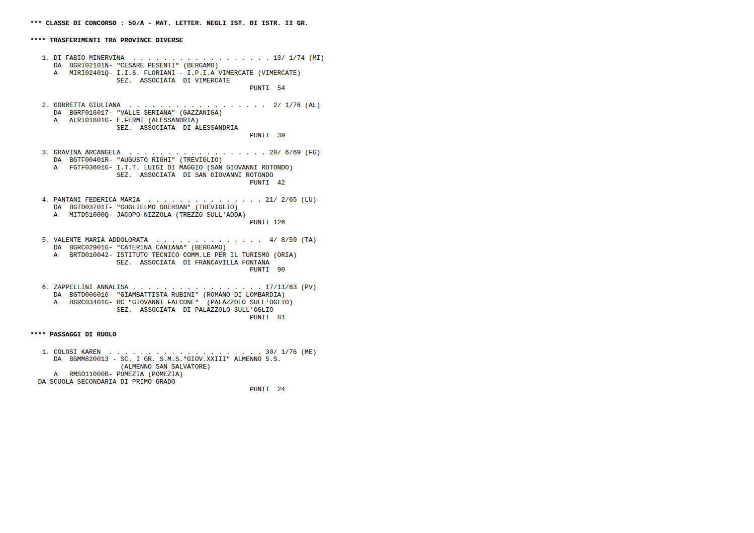*** CLASSE DI CONCORSO : 50/A - MAT. LETTER. NEGLI IST. DI ISTR. II GR.
**** TRASFERIMENTI TRA PROVINCE DIVERSE
   1. DI FABIO MINERVINA  . . . . . . . . . . . . . . . . . . 13/ 1/74 (MI)
      DA  BGRI02101N- "CESARE PESENTI" (BERGAMO)
      A   MIRI02401Q- I.I.S. FLORIANI - I.P.I.A VIMERCATE (VIMERCATE)
                      SEZ.  ASSOCIATA  DI VIMERCATE
                                                        PUNTI  54
   2. GORRETTA GIULIANA  . . . . . . . . . . . . . . . . . .  2/ 1/76 (AL)
      DA  BGRF016017- "VALLE SERIANA" (GAZZANIGA)
      A   ALRI01801G- E.FERMI (ALESSANDRIA)
                      SEZ.  ASSOCIATA  DI ALESSANDRIA
                                                        PUNTI  39
   3. GRAVINA ARCANGELA  . . . . . . . . . . . . . . . . . . 20/ 6/69 (FG)
      DA  BGTF00401R- "AUGUSTO RIGHI" (TREVIGLIO)
      A   FGTF03601G- I.T.T. LUIGI DI MAGGIO (SAN GIOVANNI ROTONDO)
                      SEZ.  ASSOCIATA  DI SAN GIOVANNI ROTONDO
                                                        PUNTI  42
   4. PANTANI FEDERICA MARIA  . . . . . . . . . . . . . . . 21/ 2/65 (LU)
      DA  BGTD03701T- "GUGLIELMO OBERDAN" (TREVIGLIO)
      A   MITD51000Q- JACOPO NIZZOLA (TREZZO SULL'ADDA)
                                                        PUNTI 126
   5. VALENTE MARIA ADDOLORATA  . . . . . . . . . . . . . .  4/ 8/59 (TA)
      DA  BGRC02901G- "CATERINA CANIANA" (BERGAMO)
      A   BRTD010042- ISTITUTO TECNICO COMM.LE PER IL TURISMO (ORIA)
                      SEZ.  ASSOCIATA  DI FRANCAVILLA FONTANA
                                                        PUNTI  90
   6. ZAPPELLINI ANNALISA . . . . . . . . . . . . . . . . . 17/11/63 (PV)
      DA  BGTD006016- "GIAMBATTISTA RUBINI" (ROMANO DI LOMBARDIA)
      A   BSRC03401G- RC "GIOVANNI FALCONE"  (PALAZZOLO SULL'OGLIO)
                      SEZ.  ASSOCIATA  DI PALAZZOLO SULL'OGLIO
                                                        PUNTI  81
**** PASSAGGI DI RUOLO
   1. COLOSI KAREN  . . . . . . . . . . . . . . . . . . . . 30/ 1/76 (ME)
      DA  BGMM820013 - SC. I GR. S.M.S."GIOV.XXIII" ALMENNO S.S.
                       (ALMENNO SAN SALVATORE)
      A   RMSD11000B- POMEZIA (POMEZIA)
  DA SCUOLA SECONDARIA DI PRIMO GRADO
                                                        PUNTI  24